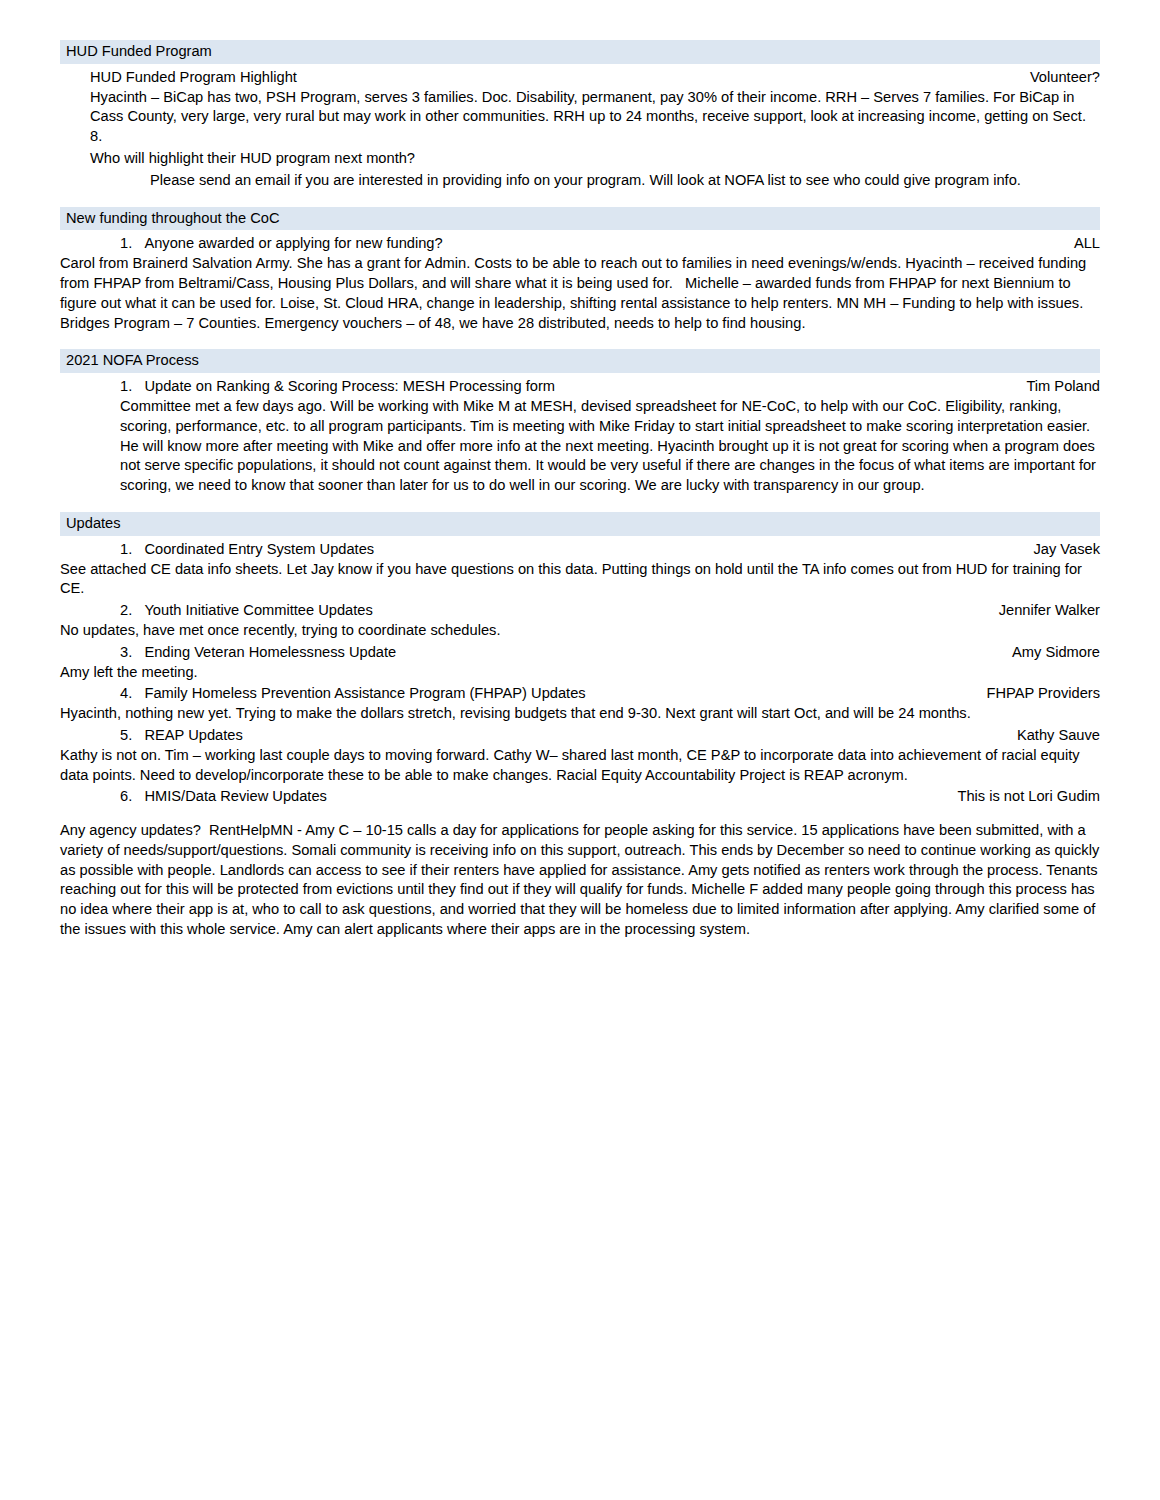HUD Funded Program
HUD Funded Program Highlight
Volunteer?
Hyacinth – BiCap has two, PSH Program, serves 3 families. Doc. Disability, permanent, pay 30% of their income. RRH – Serves 7 families. For BiCap in Cass County, very large, very rural but may work in other communities. RRH up to 24 months, receive support, look at increasing income, getting on Sect. 8.
Who will highlight their HUD program next month?
Please send an email if you are interested in providing info on your program. Will look at NOFA list to see who could give program info.
New funding throughout the CoC
1. Anyone awarded or applying for new funding?
ALL
Carol from Brainerd Salvation Army. She has a grant for Admin. Costs to be able to reach out to families in need evenings/w/ends. Hyacinth – received funding from FHPAP from Beltrami/Cass, Housing Plus Dollars, and will share what it is being used for. Michelle – awarded funds from FHPAP for next Biennium to figure out what it can be used for. Loise, St. Cloud HRA, change in leadership, shifting rental assistance to help renters. MN MH – Funding to help with issues. Bridges Program – 7 Counties. Emergency vouchers – of 48, we have 28 distributed, needs to help to find housing.
2021 NOFA Process
1. Update on Ranking & Scoring Process: MESH Processing form
Tim Poland
Committee met a few days ago. Will be working with Mike M at MESH, devised spreadsheet for NE-CoC, to help with our CoC. Eligibility, ranking, scoring, performance, etc. to all program participants. Tim is meeting with Mike Friday to start initial spreadsheet to make scoring interpretation easier. He will know more after meeting with Mike and offer more info at the next meeting. Hyacinth brought up it is not great for scoring when a program does not serve specific populations, it should not count against them. It would be very useful if there are changes in the focus of what items are important for scoring, we need to know that sooner than later for us to do well in our scoring. We are lucky with transparency in our group.
Updates
1. Coordinated Entry System Updates
Jay Vasek
See attached CE data info sheets. Let Jay know if you have questions on this data. Putting things on hold until the TA info comes out from HUD for training for CE.
2. Youth Initiative Committee Updates
Jennifer Walker
No updates, have met once recently, trying to coordinate schedules.
3. Ending Veteran Homelessness Update
Amy Sidmore
Amy left the meeting.
4. Family Homeless Prevention Assistance Program (FHPAP) Updates
FHPAP Providers
Hyacinth, nothing new yet. Trying to make the dollars stretch, revising budgets that end 9-30. Next grant will start Oct, and will be 24 months.
5. REAP Updates
Kathy Sauve
Kathy is not on. Tim – working last couple days to moving forward. Cathy W– shared last month, CE P&P to incorporate data into achievement of racial equity data points. Need to develop/incorporate these to be able to make changes. Racial Equity Accountability Project is REAP acronym.
6. HMIS/Data Review Updates
This is not Lori Gudim
Any agency updates? RentHelpMN - Amy C – 10-15 calls a day for applications for people asking for this service. 15 applications have been submitted, with a variety of needs/support/questions. Somali community is receiving info on this support, outreach. This ends by December so need to continue working as quickly as possible with people. Landlords can access to see if their renters have applied for assistance. Amy gets notified as renters work through the process. Tenants reaching out for this will be protected from evictions until they find out if they will qualify for funds. Michelle F added many people going through this process has no idea where their app is at, who to call to ask questions, and worried that they will be homeless due to limited information after applying. Amy clarified some of the issues with this whole service. Amy can alert applicants where their apps are in the processing system.